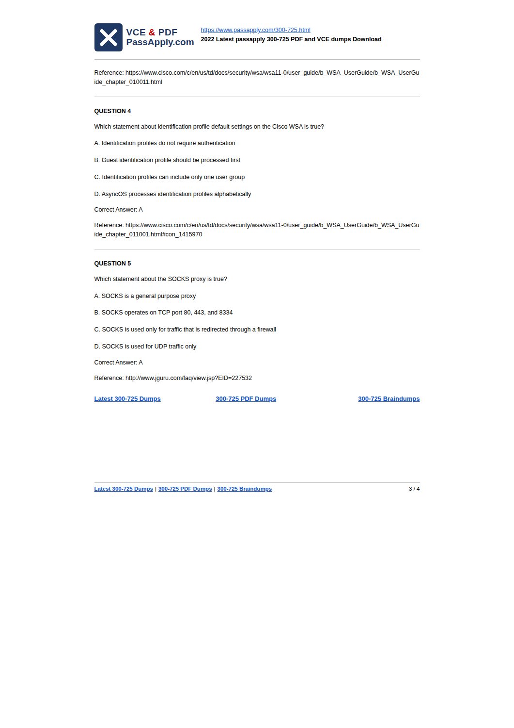VCE & PDF
PassApply.com
https://www.passapply.com/300-725.html
2022 Latest passapply 300-725 PDF and VCE dumps Download
Reference: https://www.cisco.com/c/en/us/td/docs/security/wsa/wsa11-0/user_guide/b_WSA_UserGuide/b_WSA_UserGuide_chapter_010011.html
QUESTION 4
Which statement about identification profile default settings on the Cisco WSA is true?
A. Identification profiles do not require authentication
B. Guest identification profile should be processed first
C. Identification profiles can include only one user group
D. AsyncOS processes identification profiles alphabetically
Correct Answer: A
Reference: https://www.cisco.com/c/en/us/td/docs/security/wsa/wsa11-0/user_guide/b_WSA_UserGuide/b_WSA_UserGuide_chapter_011001.html#con_1415970
QUESTION 5
Which statement about the SOCKS proxy is true?
A. SOCKS is a general purpose proxy
B. SOCKS operates on TCP port 80, 443, and 8334
C. SOCKS is used only for traffic that is redirected through a firewall
D. SOCKS is used for UDP traffic only
Correct Answer: A
Reference: http://www.jguru.com/faq/view.jsp?EID=227532
Latest 300-725 Dumps 300-725 PDF Dumps 300-725 Braindumps
Latest 300-725 Dumps|300-725 PDF Dumps|300-725 Braindumps
3 / 4